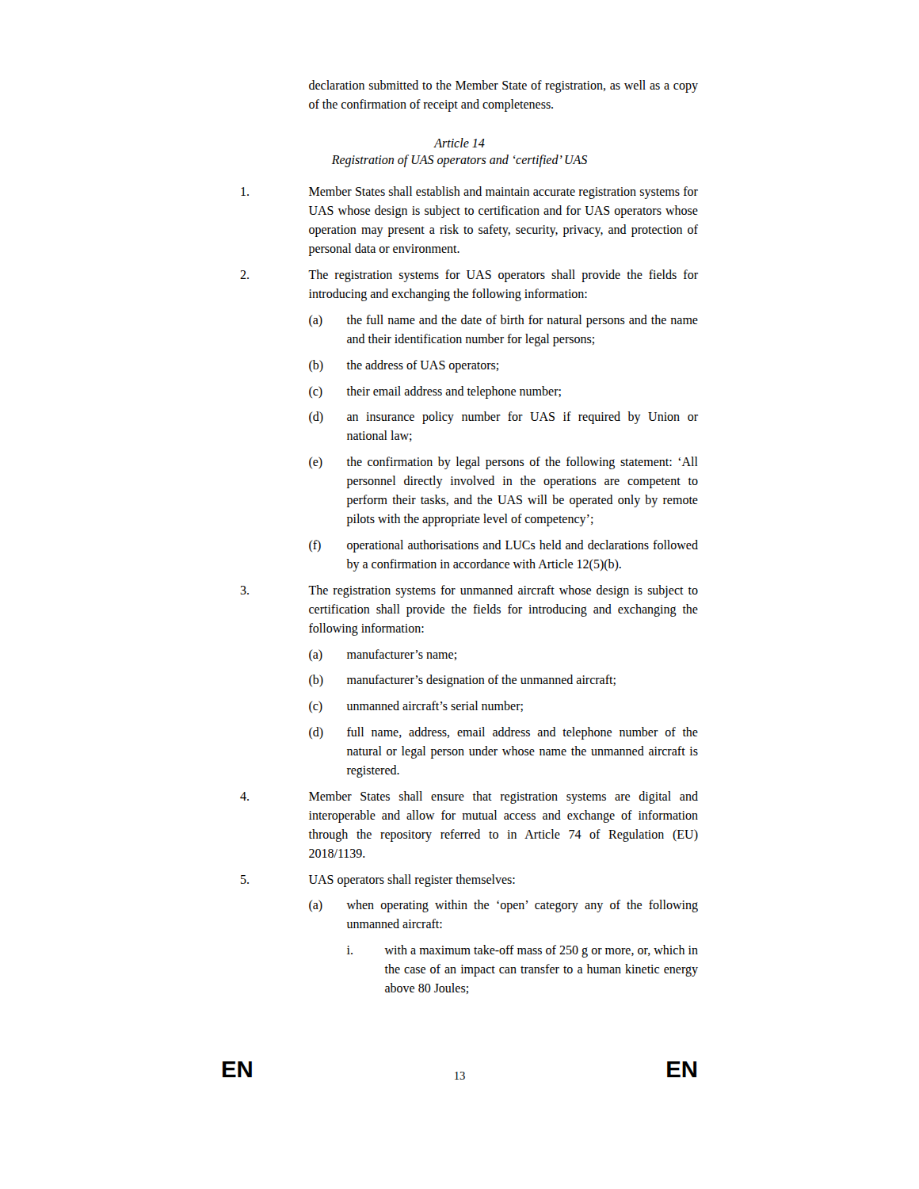declaration submitted to the Member State of registration, as well as a copy of the confirmation of receipt and completeness.
Article 14 Registration of UAS operators and ‘certified’ UAS
1.
Member States shall establish and maintain accurate registration systems for UAS whose design is subject to certification and for UAS operators whose operation may present a risk to safety, security, privacy, and protection of personal data or environment.
2.
The registration systems for UAS operators shall provide the fields for introducing and exchanging the following information:
(a)
the full name and the date of birth for natural persons and the name and their identification number for legal persons;
(b)
the address of UAS operators;
(c)
their email address and telephone number;
(d)
an insurance policy number for UAS if required by Union or national law;
(e)
the confirmation by legal persons of the following statement: ‘All personnel directly involved in the operations are competent to perform their tasks, and the UAS will be operated only by remote pilots with the appropriate level of competency’;
(f)
operational authorisations and LUCs held and declarations followed by a confirmation in accordance with Article 12(5)(b).
3.
The registration systems for unmanned aircraft whose design is subject to certification shall provide the fields for introducing and exchanging the following information:
(a)
manufacturer’s name;
(b)
manufacturer’s designation of the unmanned aircraft;
(c)
unmanned aircraft’s serial number;
(d)
full name, address, email address and telephone number of the natural or legal person under whose name the unmanned aircraft is registered.
4.
Member States shall ensure that registration systems are digital and interoperable and allow for mutual access and exchange of information through the repository referred to in Article 74 of Regulation (EU) 2018/1139.
5.
UAS operators shall register themselves:
(a)
when operating within the ‘open’ category any of the following unmanned aircraft:
i.
with a maximum take-off mass of 250 g or more, or, which in the case of an impact can transfer to a human kinetic energy above 80 Joules;
EN 13 EN